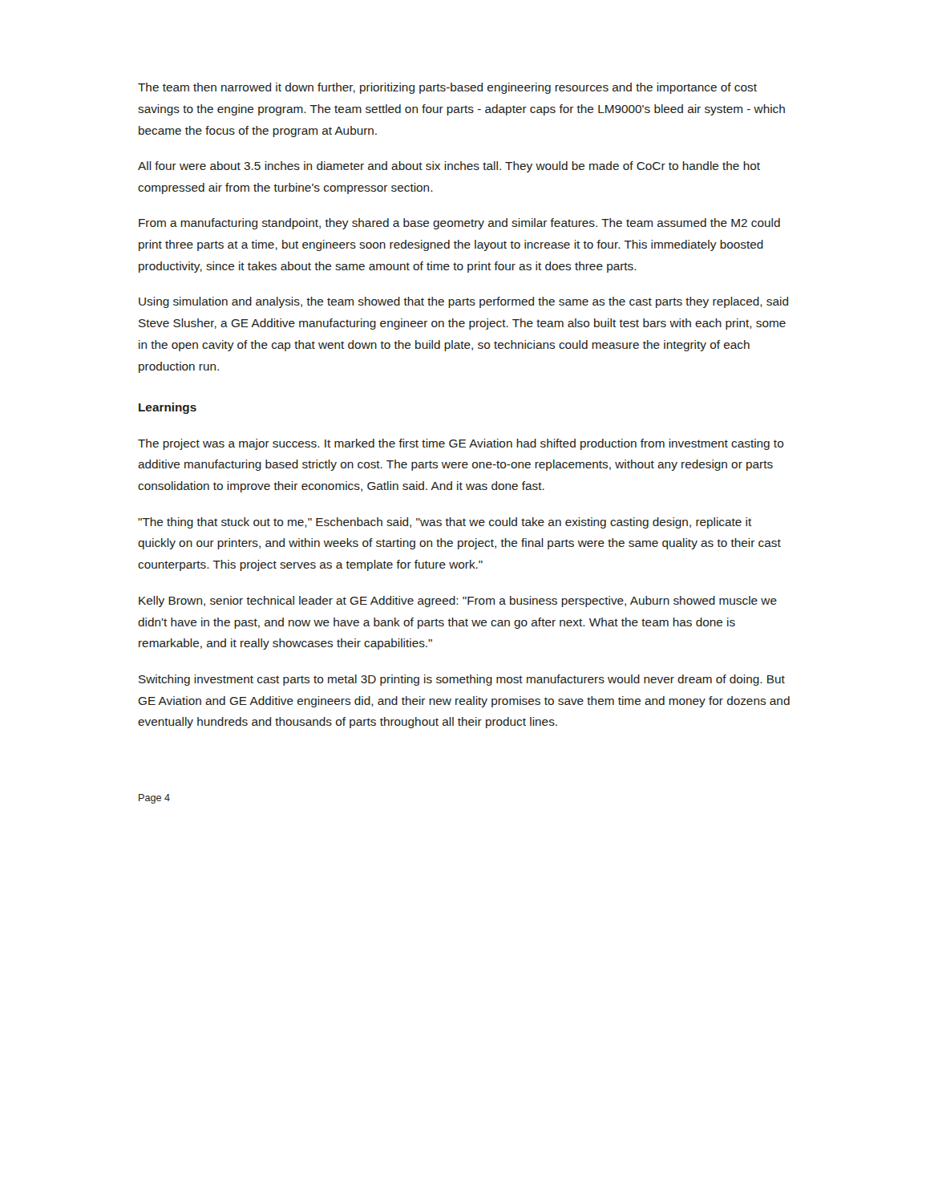The team then narrowed it down further, prioritizing parts-based engineering resources and the importance of cost savings to the engine program. The team settled on four parts - adapter caps for the LM9000's bleed air system - which became the focus of the program at Auburn.
All four were about 3.5 inches in diameter and about six inches tall. They would be made of CoCr to handle the hot compressed air from the turbine's compressor section.
From a manufacturing standpoint, they shared a base geometry and similar features. The team assumed the M2 could print three parts at a time, but engineers soon redesigned the layout to increase it to four. This immediately boosted productivity, since it takes about the same amount of time to print four as it does three parts.
Using simulation and analysis, the team showed that the parts performed the same as the cast parts they replaced, said Steve Slusher, a GE Additive manufacturing engineer on the project. The team also built test bars with each print, some in the open cavity of the cap that went down to the build plate, so technicians could measure the integrity of each production run.
Learnings
The project was a major success. It marked the first time GE Aviation had shifted production from investment casting to additive manufacturing based strictly on cost. The parts were one-to-one replacements, without any redesign or parts consolidation to improve their economics, Gatlin said. And it was done fast.
"The thing that stuck out to me," Eschenbach said, "was that we could take an existing casting design, replicate it quickly on our printers, and within weeks of starting on the project, the final parts were the same quality as to their cast counterparts. This project serves as a template for future work."
Kelly Brown, senior technical leader at GE Additive agreed: "From a business perspective, Auburn showed muscle we didn't have in the past, and now we have a bank of parts that we can go after next. What the team has done is remarkable, and it really showcases their capabilities."
Switching investment cast parts to metal 3D printing is something most manufacturers would never dream of doing. But GE Aviation and GE Additive engineers did, and their new reality promises to save them time and money for dozens and eventually hundreds and thousands of parts throughout all their product lines.
Page 4